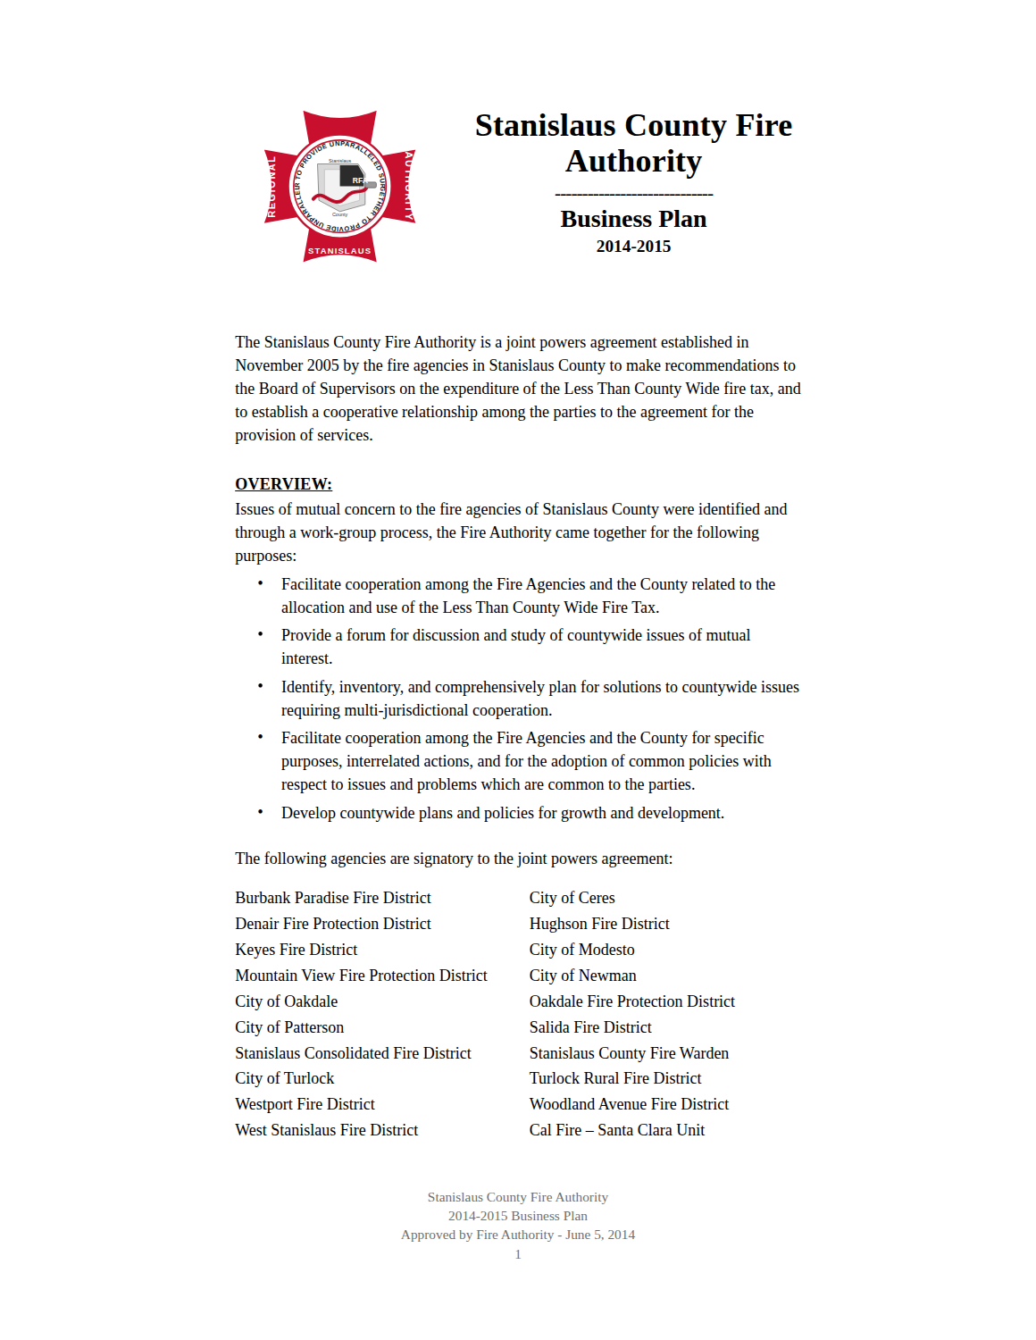WORKING TOGETHER TO PROVIDE UNPARALLELED SUPPORT AND SERVICE WORKING TOGETHER TO PROVIDE UNPARALLELED SUPPORT Stanislaus County RFA FIRE REGIONAL AUTHORITY STANISLAUS COUNTY est. 2005
Stanislaus County Fire
Authority
-----------------------------
Business Plan
2014-2015
The Stanislaus County Fire Authority is a joint powers agreement established in November 2005 by the fire agencies in Stanislaus County to make recommendations to the Board of Supervisors on the expenditure of the Less Than County Wide fire tax, and to establish a cooperative relationship among the parties to the agreement for the provision of services.
OVERVIEW:
Issues of mutual concern to the fire agencies of Stanislaus County were identified and through a work-group process, the Fire Authority came together for the following purposes:
Facilitate cooperation among the Fire Agencies and the County related to the allocation and use of the Less Than County Wide Fire Tax.
Provide a forum for discussion and study of countywide issues of mutual interest.
Identify, inventory, and comprehensively plan for solutions to countywide issues requiring multi-jurisdictional cooperation.
Facilitate cooperation among the Fire Agencies and the County for specific purposes, interrelated actions, and for the adoption of common policies with respect to issues and problems which are common to the parties.
Develop countywide plans and policies for growth and development.
The following agencies are signatory to the joint powers agreement:
| Burbank Paradise Fire District | City of Ceres |
| Denair Fire Protection District | Hughson Fire District |
| Keyes Fire District | City of Modesto |
| Mountain View Fire Protection District | City of Newman |
| City of Oakdale | Oakdale Fire Protection District |
| City of Patterson | Salida Fire District |
| Stanislaus Consolidated Fire District | Stanislaus County Fire Warden |
| City of Turlock | Turlock Rural Fire District |
| Westport Fire District | Woodland Avenue Fire District |
| West Stanislaus Fire District | Cal Fire – Santa Clara Unit |
Stanislaus County Fire Authority
2014-2015 Business Plan
Approved by Fire Authority - June 5, 2014
1